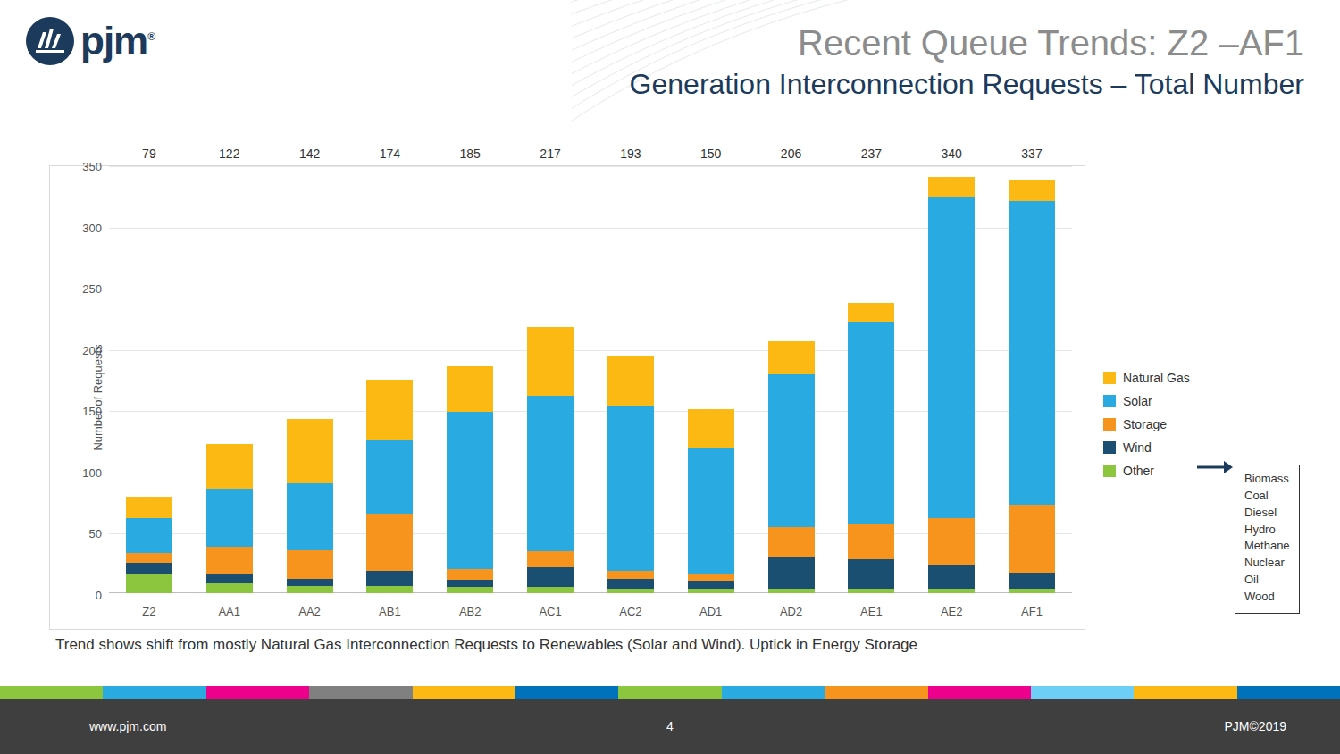pjm®
Recent Queue Trends: Z2 –AF1
Generation Interconnection Requests – Total Number
Number of Requests
0
50
100
150
200
250
300
350
79
122
142
174
185
217
193
150
206
237
340
337
Z2
AA1
AA2
AB1
AB2
AC1
AC2
AD1
AD2
AE1
AE2
AF1
Natural Gas
Solar
Storage
Wind
Other
Biomass
Coal
Diesel
Hydro
Methane
Nuclear
Oil
Wood
Trend shows shift from mostly Natural Gas Interconnection Requests to Renewables (Solar and Wind). Uptick in Energy Storage
www.pjm.com
4
PJM©2019